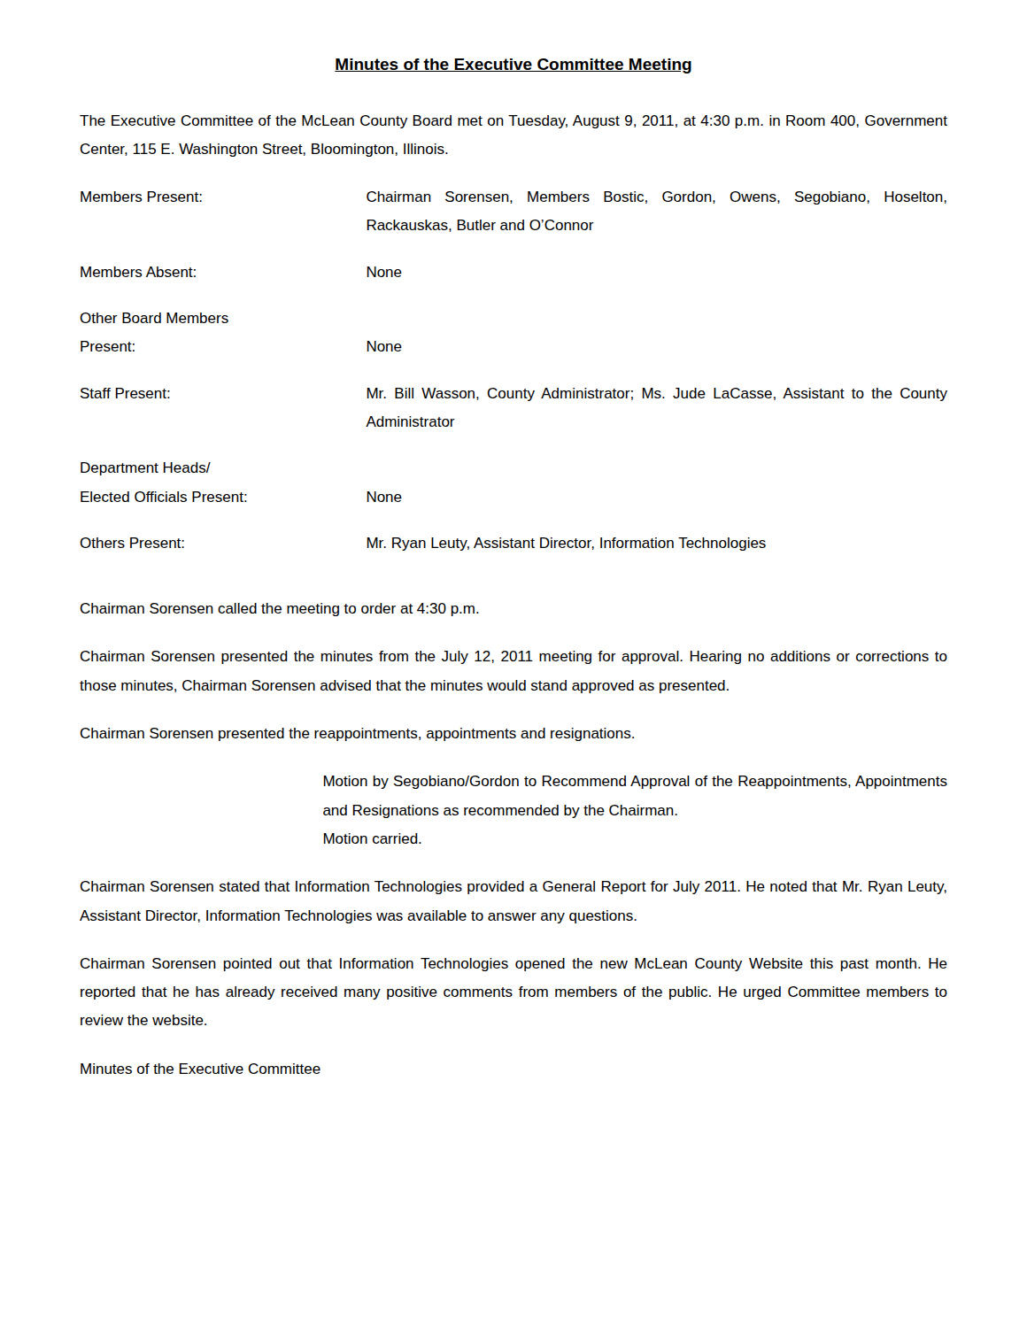Minutes of the Executive Committee Meeting
The Executive Committee of the McLean County Board met on Tuesday, August 9, 2011, at 4:30 p.m. in Room 400, Government Center, 115 E. Washington Street, Bloomington, Illinois.
| Members Present: | Chairman Sorensen, Members Bostic, Gordon, Owens, Segobiano, Hoselton, Rackauskas, Butler and O’Connor |
| Members Absent: | None |
| Other Board Members Present: | None |
| Staff Present: | Mr. Bill Wasson, County Administrator; Ms. Jude LaCasse, Assistant to the County Administrator |
| Department Heads/ Elected Officials Present: | None |
| Others Present: | Mr. Ryan Leuty, Assistant Director, Information Technologies |
Chairman Sorensen called the meeting to order at 4:30 p.m.
Chairman Sorensen presented the minutes from the July 12, 2011 meeting for approval. Hearing no additions or corrections to those minutes, Chairman Sorensen advised that the minutes would stand approved as presented.
Chairman Sorensen presented the reappointments, appointments and resignations.
Motion by Segobiano/Gordon to Recommend Approval of the Reappointments, Appointments and Resignations as recommended by the Chairman.
Motion carried.
Chairman Sorensen stated that Information Technologies provided a General Report for July 2011. He noted that Mr. Ryan Leuty, Assistant Director, Information Technologies was available to answer any questions.
Chairman Sorensen pointed out that Information Technologies opened the new McLean County Website this past month. He reported that he has already received many positive comments from members of the public. He urged Committee members to review the website.
Minutes of the Executive Committee